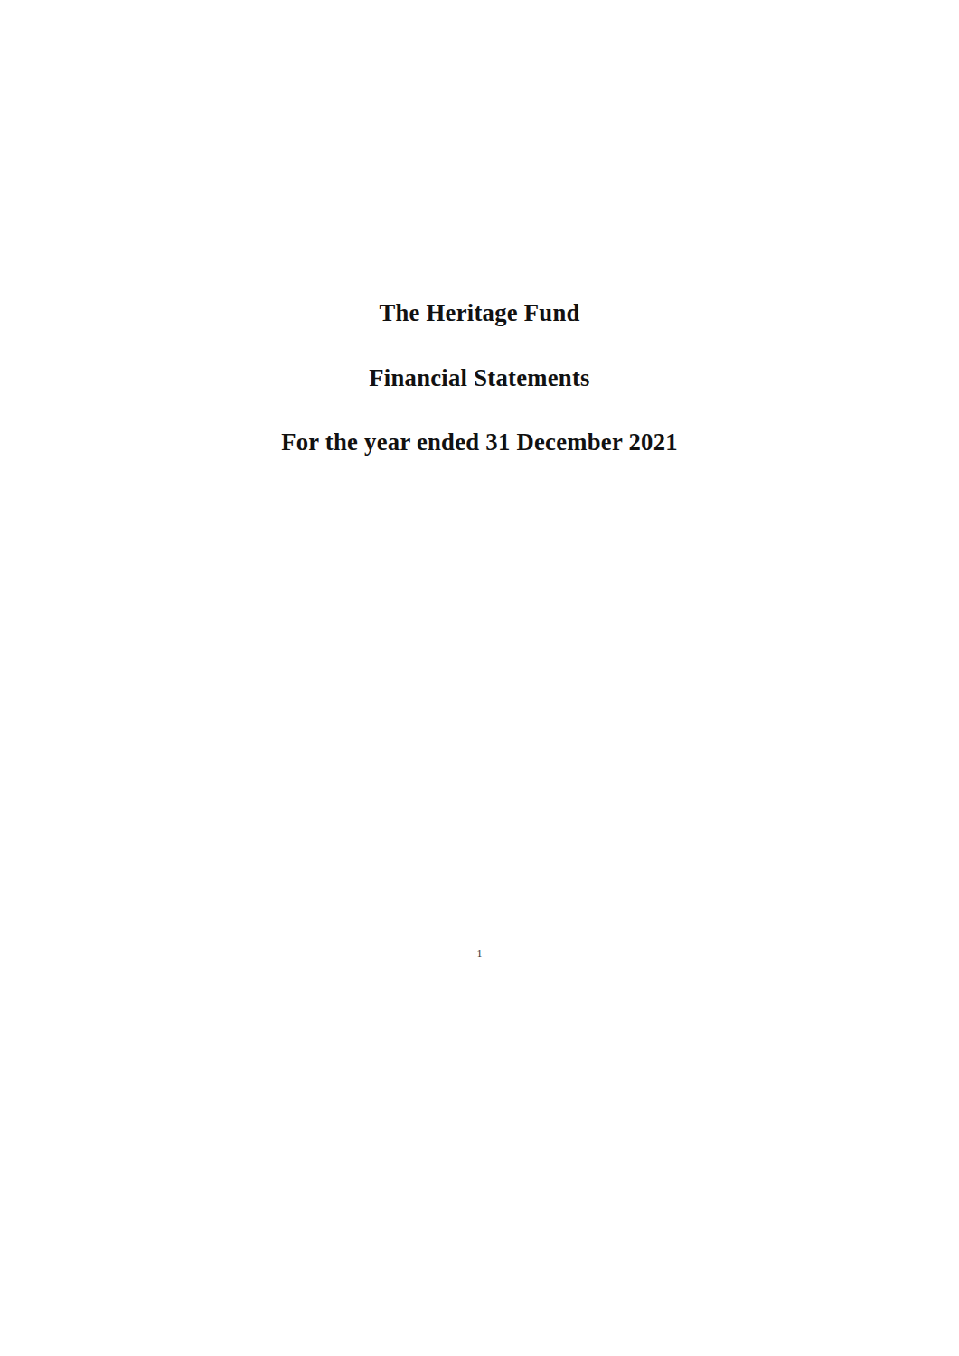The Heritage Fund
Financial Statements
For the year ended 31 December 2021
1